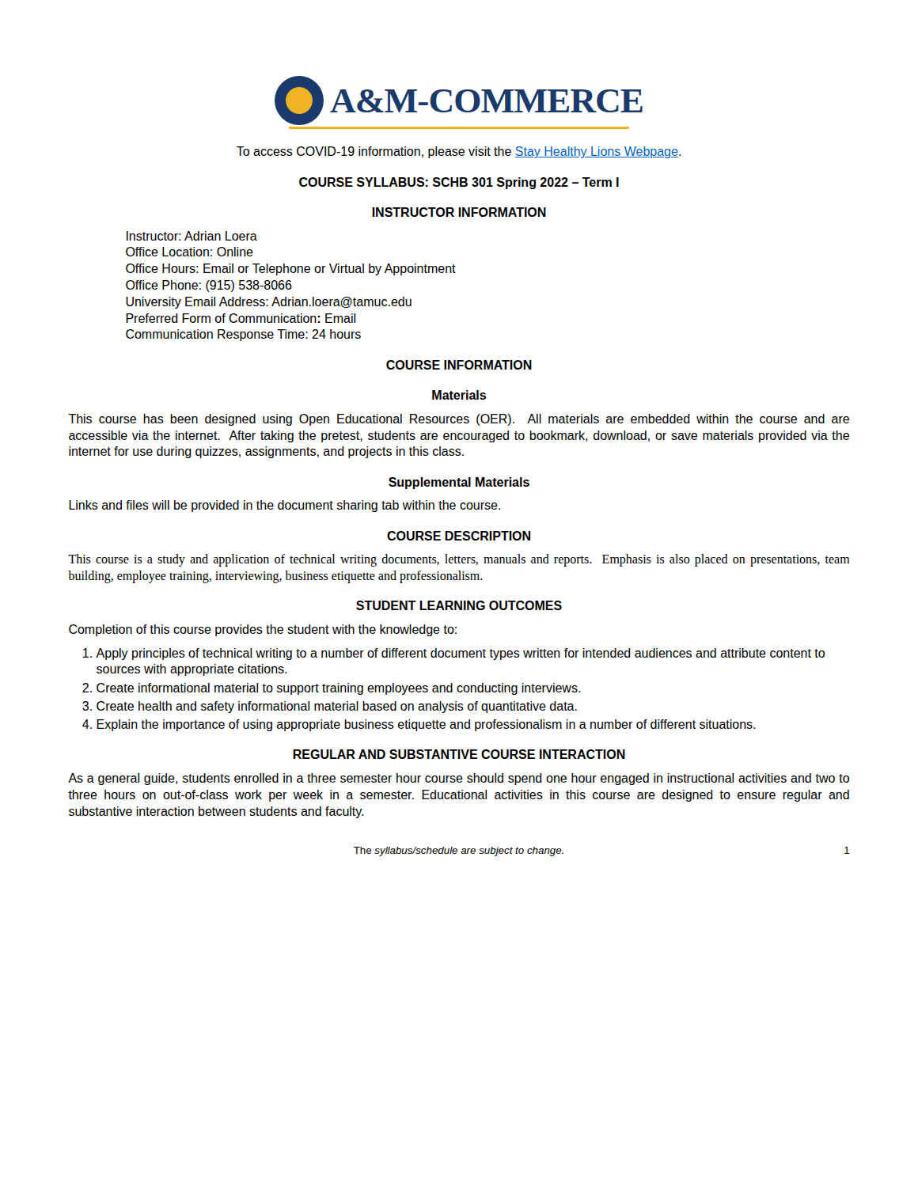A&M-COMMERCE
To access COVID-19 information, please visit the Stay Healthy Lions Webpage.
COURSE SYLLABUS: SCHB 301 Spring 2022 – Term I
INSTRUCTOR INFORMATION
Instructor: Adrian Loera
Office Location: Online
Office Hours: Email or Telephone or Virtual by Appointment
Office Phone: (915) 538-8066
University Email Address: Adrian.loera@tamuc.edu
Preferred Form of Communication: Email
Communication Response Time: 24 hours
COURSE INFORMATION
Materials
This course has been designed using Open Educational Resources (OER). All materials are embedded within the course and are accessible via the internet. After taking the pretest, students are encouraged to bookmark, download, or save materials provided via the internet for use during quizzes, assignments, and projects in this class.
Supplemental Materials
Links and files will be provided in the document sharing tab within the course.
COURSE DESCRIPTION
This course is a study and application of technical writing documents, letters, manuals and reports. Emphasis is also placed on presentations, team building, employee training, interviewing, business etiquette and professionalism.
STUDENT LEARNING OUTCOMES
Completion of this course provides the student with the knowledge to:
Apply principles of technical writing to a number of different document types written for intended audiences and attribute content to sources with appropriate citations.
Create informational material to support training employees and conducting interviews.
Create health and safety informational material based on analysis of quantitative data.
Explain the importance of using appropriate business etiquette and professionalism in a number of different situations.
REGULAR AND SUBSTANTIVE COURSE INTERACTION
As a general guide, students enrolled in a three semester hour course should spend one hour engaged in instructional activities and two to three hours on out-of-class work per week in a semester. Educational activities in this course are designed to ensure regular and substantive interaction between students and faculty.
The syllabus/schedule are subject to change.
1